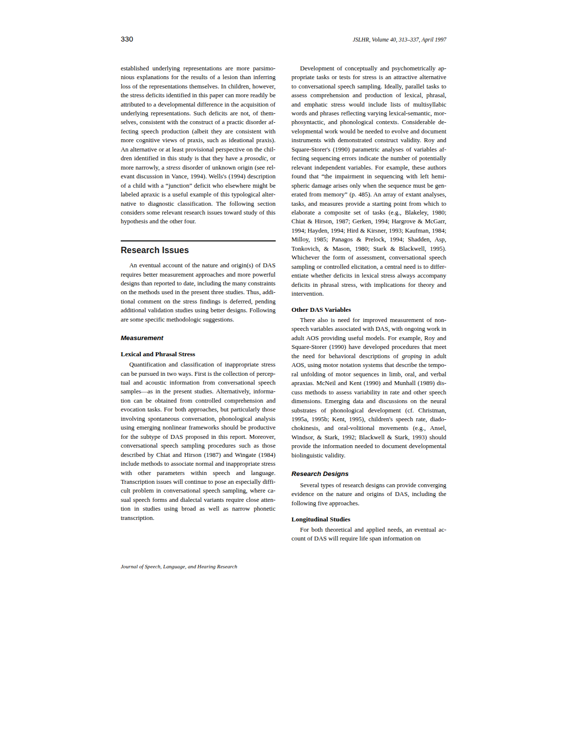330
JSLHR, Volume 40, 313–337, April 1997
established underlying representations are more parsimonious explanations for the results of a lesion than inferring loss of the representations themselves. In children, however, the stress deficits identified in this paper can more readily be attributed to a developmental difference in the acquisition of underlying representations. Such deficits are not, of themselves, consistent with the construct of a practic disorder affecting speech production (albeit they are consistent with more cognitive views of praxis, such as ideational praxis). An alternative or at least provisional perspective on the children identified in this study is that they have a prosodic, or more narrowly, a stress disorder of unknown origin (see relevant discussion in Vance, 1994). Wells's (1994) description of a child with a “junction” deficit who elsewhere might be labeled apraxic is a useful example of this typological alternative to diagnostic classification. The following section considers some relevant research issues toward study of this hypothesis and the other four.
Research Issues
An eventual account of the nature and origin(s) of DAS requires better measurement approaches and more powerful designs than reported to date, including the many constraints on the methods used in the present three studies. Thus, additional comment on the stress findings is deferred, pending additional validation studies using better designs. Following are some specific methodologic suggestions.
Measurement
Lexical and Phrasal Stress
Quantification and classification of inappropriate stress can be pursued in two ways. First is the collection of perceptual and acoustic information from conversational speech samples—as in the present studies. Alternatively, information can be obtained from controlled comprehension and evocation tasks. For both approaches, but particularly those involving spontaneous conversation, phonological analysis using emerging nonlinear frameworks should be productive for the subtype of DAS proposed in this report. Moreover, conversational speech sampling procedures such as those described by Chiat and Hirson (1987) and Wingate (1984) include methods to associate normal and inappropriate stress with other parameters within speech and language. Transcription issues will continue to pose an especially difficult problem in conversational speech sampling, where casual speech forms and dialectal variants require close attention in studies using broad as well as narrow phonetic transcription.
Development of conceptually and psychometrically appropriate tasks or tests for stress is an attractive alternative to conversational speech sampling. Ideally, parallel tasks to assess comprehension and production of lexical, phrasal, and emphatic stress would include lists of multisyllabic words and phrases reflecting varying lexical-semantic, morphosyntactic, and phonological contexts. Considerable developmental work would be needed to evolve and document instruments with demonstrated construct validity. Roy and Square-Storer's (1990) parametric analyses of variables affecting sequencing errors indicate the number of potentially relevant independent variables. For example, these authors found that “the impairment in sequencing with left hemispheric damage arises only when the sequence must be generated from memory” (p. 485). An array of extant analyses, tasks, and measures provide a starting point from which to elaborate a composite set of tasks (e.g., Blakeley, 1980; Chiat & Hirson, 1987; Gerken, 1994; Hargrove & McGarr, 1994; Hayden, 1994; Hird & Kirsner, 1993; Kaufman, 1984; Milloy, 1985; Panagos & Prelock, 1994; Shadden, Asp, Tonkovich, & Mason, 1980; Stark & Blackwell, 1995). Whichever the form of assessment, conversational speech sampling or controlled elicitation, a central need is to differentiate whether deficits in lexical stress always accompany deficits in phrasal stress, with implications for theory and intervention.
Other DAS Variables
There also is need for improved measurement of nonspeech variables associated with DAS, with ongoing work in adult AOS providing useful models. For example, Roy and Square-Storer (1990) have developed procedures that meet the need for behavioral descriptions of groping in adult AOS, using motor notation systems that describe the temporal unfolding of motor sequences in limb, oral, and verbal apraxias. McNeil and Kent (1990) and Munhall (1989) discuss methods to assess variability in rate and other speech dimensions. Emerging data and discussions on the neural substrates of phonological development (cf. Christman, 1995a, 1995b; Kent, 1995), children's speech rate, diadochokinesis, and oral-volitional movements (e.g., Ansel, Windsor, & Stark, 1992; Blackwell & Stark, 1993) should provide the information needed to document developmental biolinguistic validity.
Research Designs
Several types of research designs can provide converging evidence on the nature and origins of DAS, including the following five approaches.
Longitudinal Studies
For both theoretical and applied needs, an eventual account of DAS will require life span information on
Journal of Speech, Language, and Hearing Research